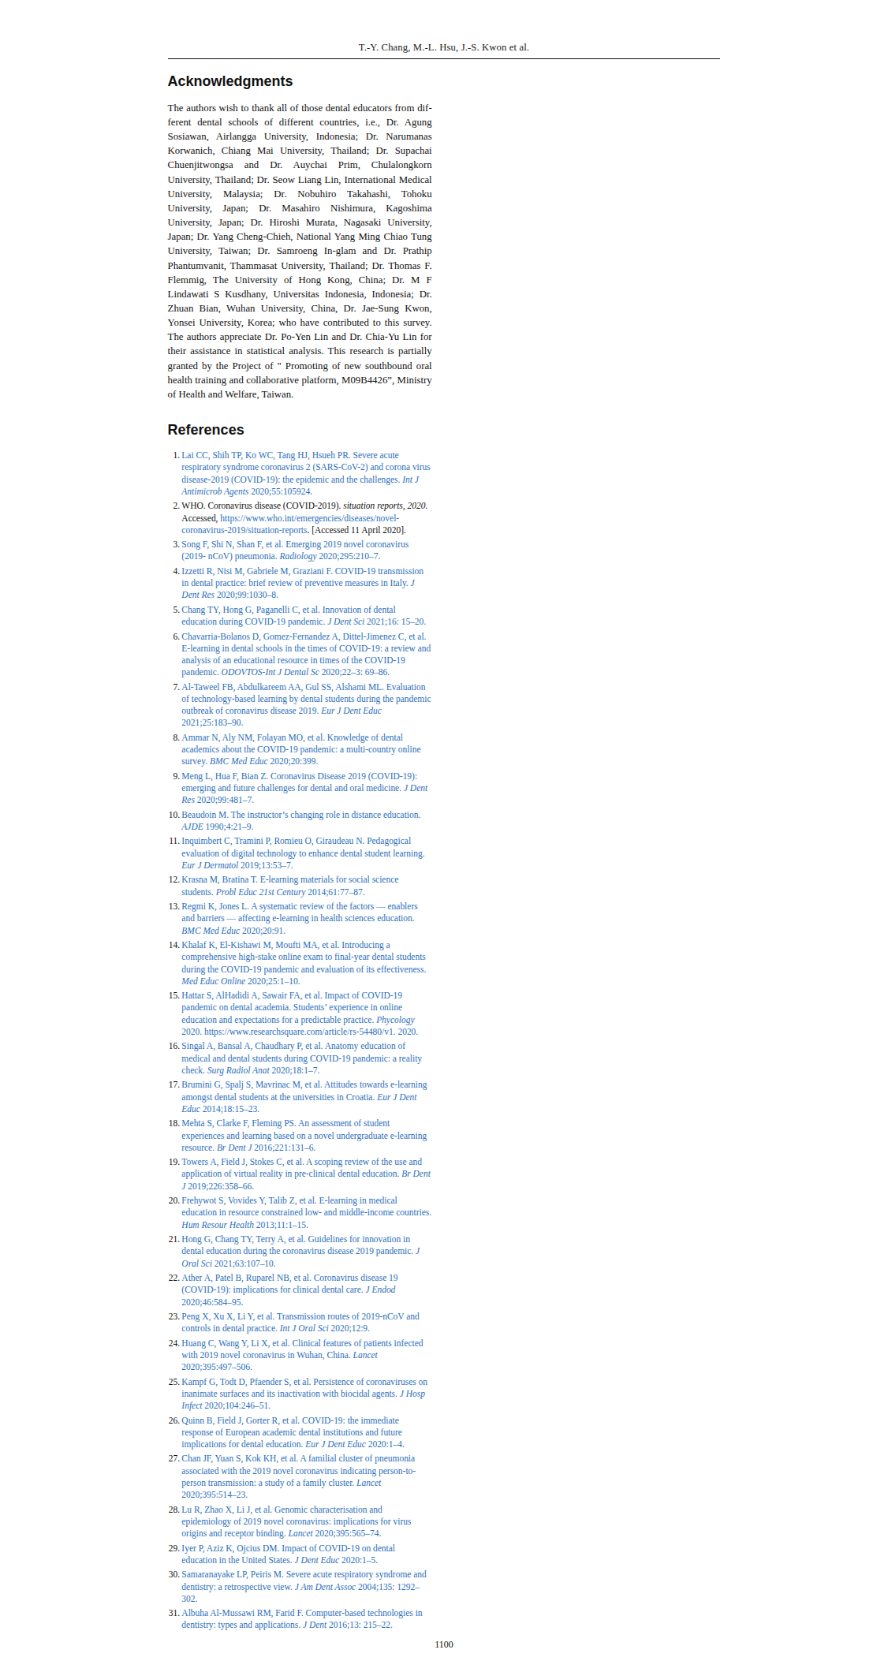T.-Y. Chang, M.-L. Hsu, J.-S. Kwon et al.
Acknowledgments
The authors wish to thank all of those dental educators from different dental schools of different countries, i.e., Dr. Agung Sosiawan, Airlangga University, Indonesia; Dr. Narumanas Korwanich, Chiang Mai University, Thailand; Dr. Supachai Chuenjitwongsa and Dr. Auychai Prim, Chulalongkorn University, Thailand; Dr. Seow Liang Lin, International Medical University, Malaysia; Dr. Nobuhiro Takahashi, Tohoku University, Japan; Dr. Masahiro Nishimura, Kagoshima University, Japan; Dr. Hiroshi Murata, Nagasaki University, Japan; Dr. Yang Cheng-Chieh, National Yang Ming Chiao Tung University, Taiwan; Dr. Samroeng In-glam and Dr. Prathip Phantumvanit, Thammasat University, Thailand; Dr. Thomas F. Flemmig, The University of Hong Kong, China; Dr. M F Lindawati S Kusdhany, Universitas Indonesia, Indonesia; Dr. Zhuan Bian, Wuhan University, China, Dr. Jae-Sung Kwon, Yonsei University, Korea; who have contributed to this survey. The authors appreciate Dr. Po-Yen Lin and Dr. Chia-Yu Lin for their assistance in statistical analysis. This research is partially granted by the Project of " Promoting of new southbound oral health training and collaborative platform, M09B4426”, Ministry of Health and Welfare, Taiwan.
References
Lai CC, Shih TP, Ko WC, Tang HJ, Hsueh PR. Severe acute respiratory syndrome coronavirus 2 (SARS-CoV-2) and corona virus disease-2019 (COVID-19): the epidemic and the challenges. Int J Antimicrob Agents 2020;55:105924.
WHO. Coronavirus disease (COVID-2019). situation reports, 2020. Accessed, https://www.who.int/emergencies/diseases/novel-coronavirus-2019/situation-reports. [Accessed 11 April 2020].
Song F, Shi N, Shan F, et al. Emerging 2019 novel coronavirus (2019- nCoV) pneumonia. Radiology 2020;295:210–7.
Izzetti R, Nisi M, Gabriele M, Graziani F. COVID-19 transmission in dental practice: brief review of preventive measures in Italy. J Dent Res 2020;99:1030–8.
Chang TY, Hong G, Paganelli C, et al. Innovation of dental education during COVID-19 pandemic. J Dent Sci 2021;16: 15–20.
Chavarria-Bolanos D, Gomez-Fernandez A, Dittel-Jimenez C, et al. E-learning in dental schools in the times of COVID-19: a review and analysis of an educational resource in times of the COVID-19 pandemic. ODOVTOS-Int J Dental Sc 2020;22–3: 69–86.
Al-Taweel FB, Abdulkareem AA, Gul SS, Alshami ML. Evaluation of technology-based learning by dental students during the pandemic outbreak of coronavirus disease 2019. Eur J Dent Educ 2021;25:183–90.
Ammar N, Aly NM, Folayan MO, et al. Knowledge of dental academics about the COVID-19 pandemic: a multi-country online survey. BMC Med Educ 2020;20:399.
Meng L, Hua F, Bian Z. Coronavirus Disease 2019 (COVID-19): emerging and future challenges for dental and oral medicine. J Dent Res 2020;99:481–7.
Beaudoin M. The instructor’s changing role in distance education. AJDE 1990;4:21–9.
Inquimbert C, Tramini P, Romieu O, Giraudeau N. Pedagogical evaluation of digital technology to enhance dental student learning. Eur J Dermatol 2019;13:53–7.
Krasna M, Bratina T. E-learning materials for social science students. Probl Educ 21st Century 2014;61:77–87.
Regmi K, Jones L. A systematic review of the factors — enablers and barriers — affecting e-learning in health sciences education. BMC Med Educ 2020;20:91.
Khalaf K, El-Kishawi M, Moufti MA, et al. Introducing a comprehensive high-stake online exam to final-year dental students during the COVID-19 pandemic and evaluation of its effectiveness. Med Educ Online 2020;25:1–10.
Hattar S, AlHadidi A, Sawair FA, et al. Impact of COVID-19 pandemic on dental academia. Students’ experience in online education and expectations for a predictable practice. Phycology 2020. https://www.researchsquare.com/article/rs-54480/v1. 2020.
Singal A, Bansal A, Chaudhary P, et al. Anatomy education of medical and dental students during COVID-19 pandemic: a reality check. Surg Radiol Anat 2020;18:1–7.
Brumini G, Spalj S, Mavrinac M, et al. Attitudes towards e-learning amongst dental students at the universities in Croatia. Eur J Dent Educ 2014;18:15–23.
Mehta S, Clarke F, Fleming PS. An assessment of student experiences and learning based on a novel undergraduate e-learning resource. Br Dent J 2016;221:131–6.
Towers A, Field J, Stokes C, et al. A scoping review of the use and application of virtual reality in pre-clinical dental education. Br Dent J 2019;226:358–66.
Frehywot S, Vovides Y, Talib Z, et al. E-learning in medical education in resource constrained low- and middle-income countries. Hum Resour Health 2013;11:1–15.
Hong G, Chang TY, Terry A, et al. Guidelines for innovation in dental education during the coronavirus disease 2019 pandemic. J Oral Sci 2021;63:107–10.
Ather A, Patel B, Ruparel NB, et al. Coronavirus disease 19 (COVID-19): implications for clinical dental care. J Endod 2020;46:584–95.
Peng X, Xu X, Li Y, et al. Transmission routes of 2019-nCoV and controls in dental practice. Int J Oral Sci 2020;12:9.
Huang C, Wang Y, Li X, et al. Clinical features of patients infected with 2019 novel coronavirus in Wuhan, China. Lancet 2020;395:497–506.
Kampf G, Todt D, Pfaender S, et al. Persistence of coronaviruses on inanimate surfaces and its inactivation with biocidal agents. J Hosp Infect 2020;104:246–51.
Quinn B, Field J, Gorter R, et al. COVID-19: the immediate response of European academic dental institutions and future implications for dental education. Eur J Dent Educ 2020:1–4.
Chan JF, Yuan S, Kok KH, et al. A familial cluster of pneumonia associated with the 2019 novel coronavirus indicating person-to-person transmission: a study of a family cluster. Lancet 2020;395:514–23.
Lu R, Zhao X, Li J, et al. Genomic characterisation and epidemiology of 2019 novel coronavirus: implications for virus origins and receptor binding. Lancet 2020;395:565–74.
Iyer P, Aziz K, Ojcius DM. Impact of COVID-19 on dental education in the United States. J Dent Educ 2020:1–5.
Samaranayake LP, Peiris M. Severe acute respiratory syndrome and dentistry: a retrospective view. J Am Dent Assoc 2004;135: 1292–302.
Albuha Al-Mussawi RM, Farid F. Computer-based technologies in dentistry: types and applications. J Dent 2016;13: 215–22.
1100